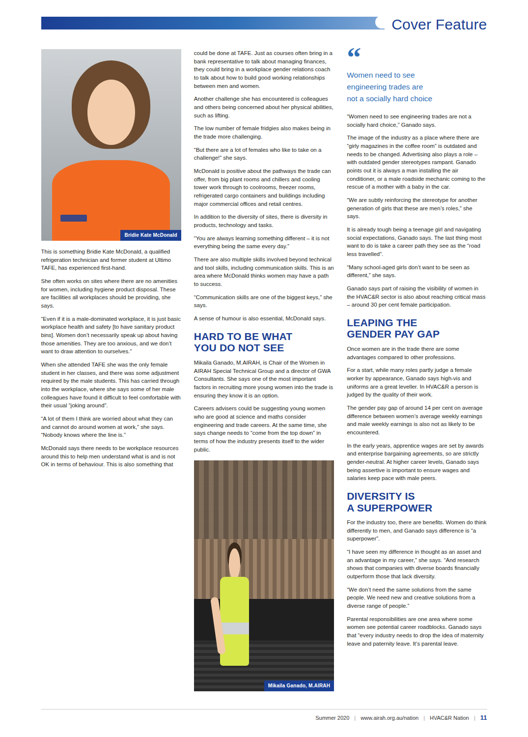Cover Feature
Bridie Kate McDonald
This is something Bridie Kate McDonald, a qualified refrigeration technician and former student at Ultimo TAFE, has experienced first-hand.
She often works on sites where there are no amenities for women, including hygiene product disposal. These are facilities all workplaces should be providing, she says.
“Even if it is a male-dominated workplace, it is just basic workplace health and safety [to have sanitary product bins]. Women don’t necessarily speak up about having those amenities. They are too anxious, and we don’t want to draw attention to ourselves.”
When she attended TAFE she was the only female student in her classes, and there was some adjustment required by the male students. This has carried through into the workplace, where she says some of her male colleagues have found it difficult to feel comfortable with their usual “joking around”.
“A lot of them I think are worried about what they can and cannot do around women at work,” she says. “Nobody knows where the line is.”
McDonald says there needs to be workplace resources around this to help men understand what is and is not OK in terms of behaviour. This is also something that
could be done at TAFE. Just as courses often bring in a bank representative to talk about managing finances, they could bring in a workplace gender relations coach to talk about how to build good working relationships between men and women.
Another challenge she has encountered is colleagues and others being concerned about her physical abilities, such as lifting.
The low number of female fridgies also makes being in the trade more challenging.
“But there are a lot of females who like to take on a challenge!” she says.
McDonald is positive about the pathways the trade can offer, from big plant rooms and chillers and cooling tower work through to coolrooms, freezer rooms, refrigerated cargo containers and buildings including major commercial offices and retail centres.
In addition to the diversity of sites, there is diversity in products, technology and tasks.
“You are always learning something different – it is not everything being the same every day.”
There are also multiple skills involved beyond technical and tool skills, including communication skills. This is an area where McDonald thinks women may have a path to success.
“Communication skills are one of the biggest keys,” she says.
A sense of humour is also essential, McDonald says.
Hard to be what
you do not see
Mikaila Ganado, M.AIRAH, is Chair of the Women in AIRAH Special Technical Group and a director of GWA Consultants. She says one of the most important factors in recruiting more young women into the trade is ensuring they know it is an option.
Careers advisers could be suggesting young women who are good at science and maths consider engineering and trade careers. At the same time, she says change needs to “come from the top down” in terms of how the industry presents itself to the wider public.
Mikaila Ganado, M.AIRAH
“
Women need to see
engineering trades are
not a socially hard choice
“Women need to see engineering trades are not a socially hard choice,” Ganado says.
The image of the industry as a place where there are “girly magazines in the coffee room” is outdated and needs to be changed. Advertising also plays a role – with outdated gender stereotypes rampant. Ganado points out it is always a man installing the air conditioner, or a male roadside mechanic coming to the rescue of a mother with a baby in the car.
“We are subtly reinforcing the stereotype for another generation of girls that these are men’s roles,” she says.
It is already tough being a teenage girl and navigating social expectations, Ganado says. The last thing most want to do is take a career path they see as the “road less travelled”.
“Many school-aged girls don’t want to be seen as different,” she says.
Ganado says part of raising the visibility of women in the HVAC&R sector is also about reaching critical mass – around 30 per cent female participation.
Leaping the
gender pay gap
Once women are in the trade there are some advantages compared to other professions.
For a start, while many roles partly judge a female worker by appearance, Ganado says high-vis and uniforms are a great leveller. In HVAC&R a person is judged by the quality of their work.
The gender pay gap of around 14 per cent on average difference between women’s average weekly earnings and male weekly earnings is also not as likely to be encountered.
In the early years, apprentice wages are set by awards and enterprise bargaining agreements, so are strictly gender-neutral. At higher career levels, Ganado says being assertive is important to ensure wages and salaries keep pace with male peers.
Diversity is
a superpower
For the industry too, there are benefits. Women do think differently to men, and Ganado says difference is “a superpower”.
“I have seen my difference in thought as an asset and an advantage in my career,” she says. “And research shows that companies with diverse boards financially outperform those that lack diversity.
“We don’t need the same solutions from the same people. We need new and creative solutions from a diverse range of people.”
Parental responsibilities are one area where some women see potential career roadblocks. Ganado says that “every industry needs to drop the idea of maternity leave and paternity leave. It’s parental leave.
Summer 2020 | www.airah.org.au/nation | HVAC&R Nation | 11